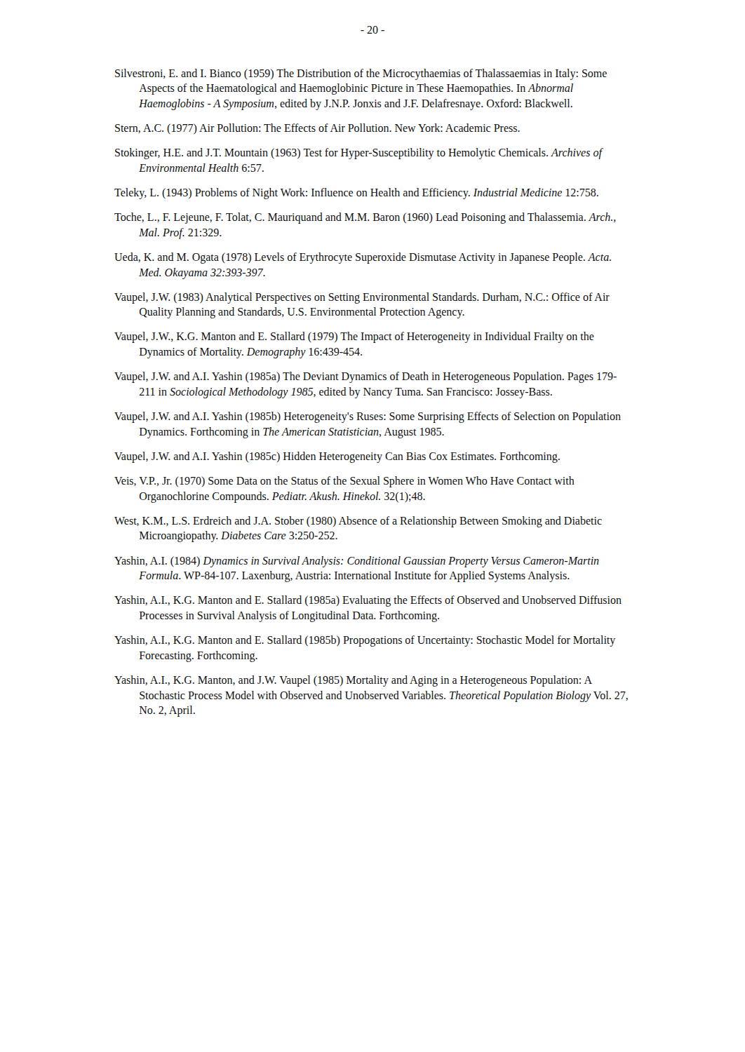- 20 -
Silvestroni, E. and I. Bianco (1959) The Distribution of the Microcythaemias of Thalassaemias in Italy: Some Aspects of the Haematological and Haemoglobinic Picture in These Haemopathies. In Abnormal Haemoglobins - A Symposium, edited by J.N.P. Jonxis and J.F. Delafresnaye. Oxford: Blackwell.
Stern, A.C. (1977) Air Pollution: The Effects of Air Pollution. New York: Academic Press.
Stokinger, H.E. and J.T. Mountain (1963) Test for Hyper-Susceptibility to Hemolytic Chemicals. Archives of Environmental Health 6:57.
Teleky, L. (1943) Problems of Night Work: Influence on Health and Efficiency. Industrial Medicine 12:758.
Toche, L., F. Lejeune, F. Tolat, C. Mauriquand and M.M. Baron (1960) Lead Poisoning and Thalassemia. Arch., Mal. Prof. 21:329.
Ueda, K. and M. Ogata (1978) Levels of Erythrocyte Superoxide Dismutase Activity in Japanese People. Acta. Med. Okayama 32:393-397.
Vaupel, J.W. (1983) Analytical Perspectives on Setting Environmental Standards. Durham, N.C.: Office of Air Quality Planning and Standards, U.S. Environmental Protection Agency.
Vaupel, J.W., K.G. Manton and E. Stallard (1979) The Impact of Heterogeneity in Individual Frailty on the Dynamics of Mortality. Demography 16:439-454.
Vaupel, J.W. and A.I. Yashin (1985a) The Deviant Dynamics of Death in Heterogeneous Population. Pages 179-211 in Sociological Methodology 1985, edited by Nancy Tuma. San Francisco: Jossey-Bass.
Vaupel, J.W. and A.I. Yashin (1985b) Heterogeneity's Ruses: Some Surprising Effects of Selection on Population Dynamics. Forthcoming in The American Statistician, August 1985.
Vaupel, J.W. and A.I. Yashin (1985c) Hidden Heterogeneity Can Bias Cox Estimates. Forthcoming.
Veis, V.P., Jr. (1970) Some Data on the Status of the Sexual Sphere in Women Who Have Contact with Organochlorine Compounds. Pediatr. Akush. Hinekol. 32(1);48.
West, K.M., L.S. Erdreich and J.A. Stober (1980) Absence of a Relationship Between Smoking and Diabetic Microangiopathy. Diabetes Care 3:250-252.
Yashin, A.I. (1984) Dynamics in Survival Analysis: Conditional Gaussian Property Versus Cameron-Martin Formula. WP-84-107. Laxenburg, Austria: International Institute for Applied Systems Analysis.
Yashin, A.I., K.G. Manton and E. Stallard (1985a) Evaluating the Effects of Observed and Unobserved Diffusion Processes in Survival Analysis of Longitudinal Data. Forthcoming.
Yashin, A.I., K.G. Manton and E. Stallard (1985b) Propogations of Uncertainty: Stochastic Model for Mortality Forecasting. Forthcoming.
Yashin, A.I., K.G. Manton, and J.W. Vaupel (1985) Mortality and Aging in a Heterogeneous Population: A Stochastic Process Model with Observed and Unobserved Variables. Theoretical Population Biology Vol. 27, No. 2, April.